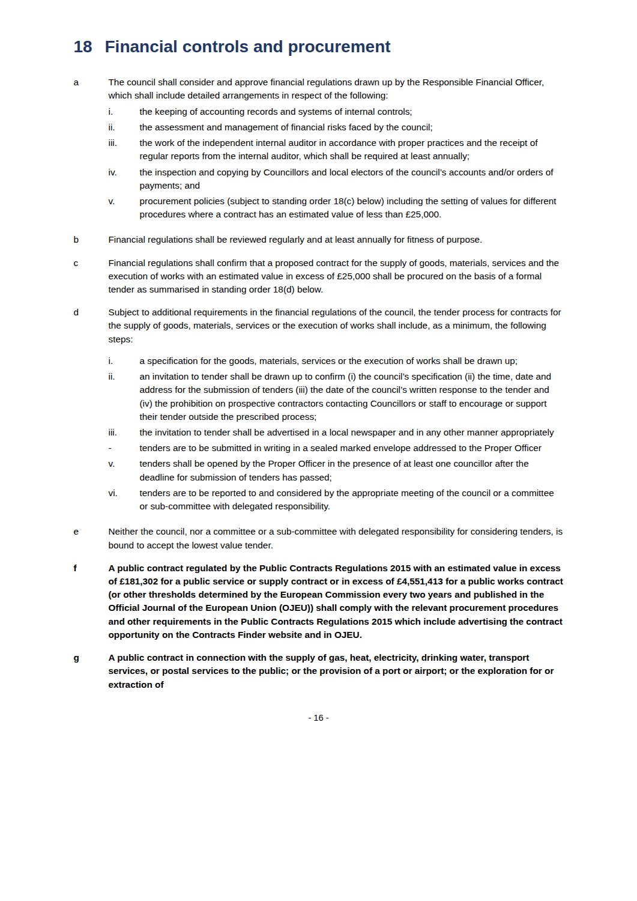18 Financial controls and procurement
a
The council shall consider and approve financial regulations drawn up by the Responsible Financial Officer, which shall include detailed arrangements in respect of the following:
i. the keeping of accounting records and systems of internal controls;
ii. the assessment and management of financial risks faced by the council;
iii. the work of the independent internal auditor in accordance with proper practices and the receipt of regular reports from the internal auditor, which shall be required at least annually;
iv. the inspection and copying by Councillors and local electors of the council’s accounts and/or orders of payments; and
v. procurement policies (subject to standing order 18(c) below) including the setting of values for different procedures where a contract has an estimated value of less than £25,000.
b
Financial regulations shall be reviewed regularly and at least annually for fitness of purpose.
c
Financial regulations shall confirm that a proposed contract for the supply of goods, materials, services and the execution of works with an estimated value in excess of £25,000 shall be procured on the basis of a formal tender as summarised in standing order 18(d) below.
d
Subject to additional requirements in the financial regulations of the council, the tender process for contracts for the supply of goods, materials, services or the execution of works shall include, as a minimum, the following steps:
i. a specification for the goods, materials, services or the execution of works shall be drawn up;
ii. an invitation to tender shall be drawn up to confirm (i) the council’s specification (ii) the time, date and address for the submission of tenders (iii) the date of the council’s written response to the tender and (iv) the prohibition on prospective contractors contacting Councillors or staff to encourage or support their tender outside the prescribed process;
iii. the invitation to tender shall be advertised in a local newspaper and in any other manner appropriately
-tenders are to be submitted in writing in a sealed marked envelope addressed to the Proper Officer
v. tenders shall be opened by the Proper Officer in the presence of at least one councillor after the deadline for submission of tenders has passed;
vi. tenders are to be reported to and considered by the appropriate meeting of the council or a committee or sub-committee with delegated responsibility.
e
Neither the council, nor a committee or a sub-committee with delegated responsibility for considering tenders, is bound to accept the lowest value tender.
f
A public contract regulated by the Public Contracts Regulations 2015 with an estimated value in excess of £181,302 for a public service or supply contract or in excess of £4,551,413 for a public works contract (or other thresholds determined by the European Commission every two years and published in the Official Journal of the European Union (OJEU)) shall comply with the relevant procurement procedures and other requirements in the Public Contracts Regulations 2015 which include advertising the contract opportunity on the Contracts Finder website and in OJEU.
g
A public contract in connection with the supply of gas, heat, electricity, drinking water, transport services, or postal services to the public; or the provision of a port or airport; or the exploration for or extraction of
- 16 -